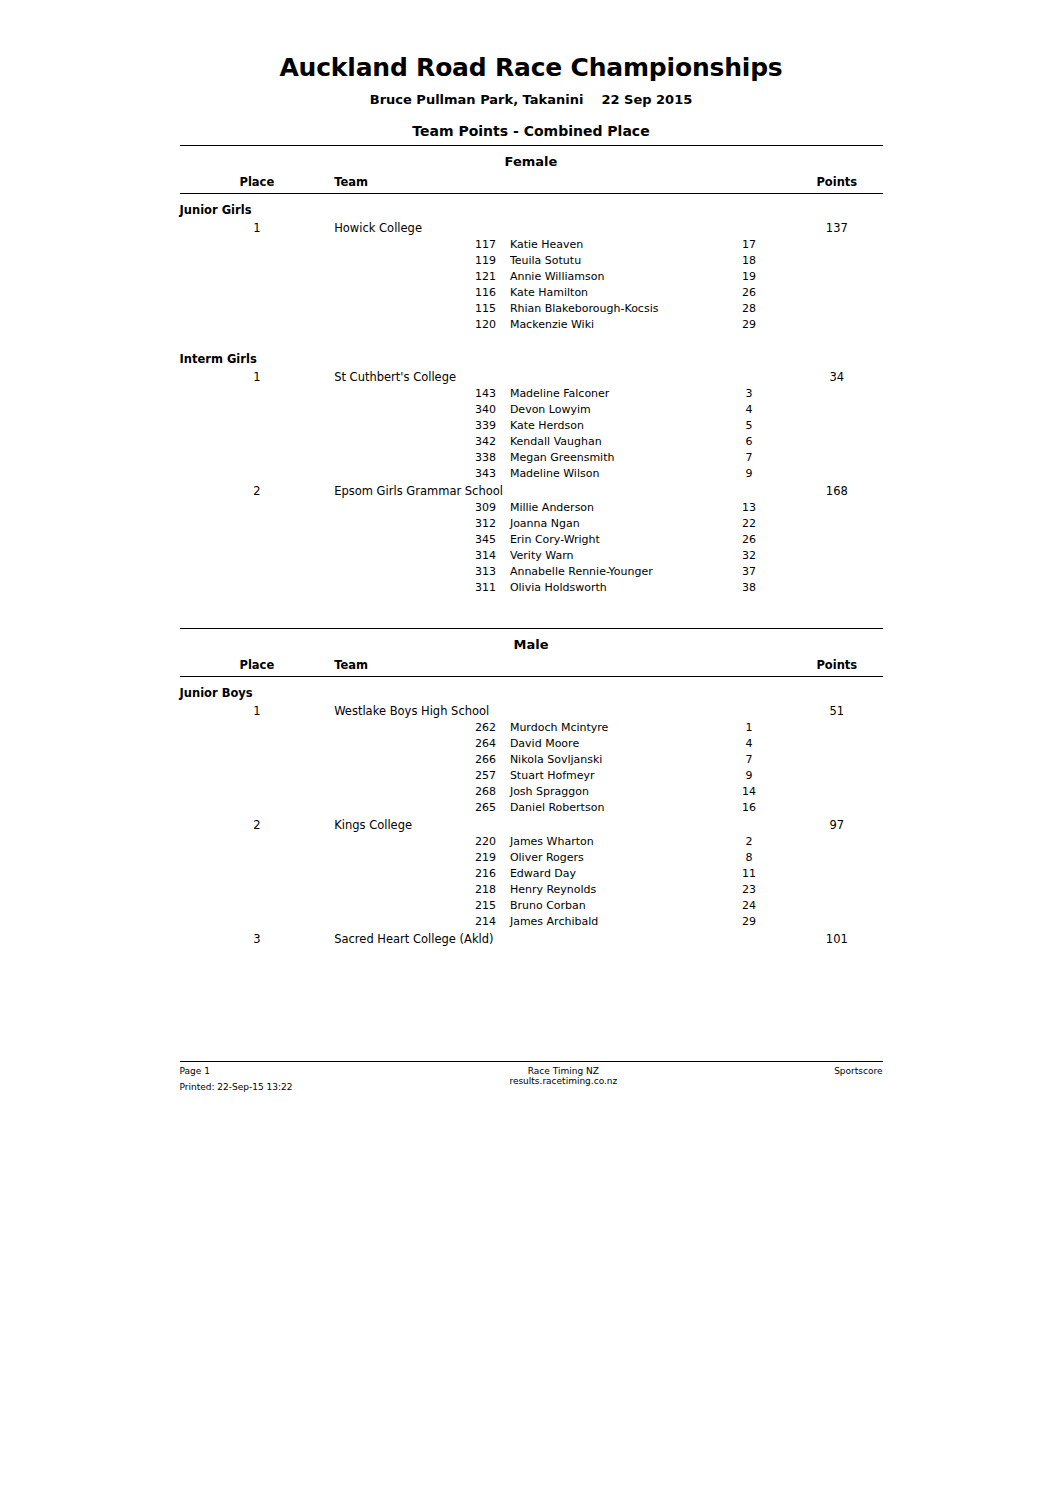Auckland Road Race Championships
Bruce Pullman Park, Takanini 22 Sep 2015
Team Points - Combined Place
Female
| Place | Team | | Points |
| --- | --- | --- | --- |
| Junior Girls |
| 1 | Howick College | | 137 |
| | | 117 | Katie Heaven | 17 | |
| | | 119 | Teuila Sotutu | 18 | |
| | | 121 | Annie Williamson | 19 | |
| | | 116 | Kate Hamilton | 26 | |
| | | 115 | Rhian Blakeborough-Kocsis | 28 | |
| | | 120 | Mackenzie Wiki | 29 | |
| Interm Girls |
| 1 | St Cuthbert's College | | 34 |
| | | 143 | Madeline Falconer | 3 | |
| | | 340 | Devon Lowyim | 4 | |
| | | 339 | Kate Herdson | 5 | |
| | | 342 | Kendall Vaughan | 6 | |
| | | 338 | Megan Greensmith | 7 | |
| | | 343 | Madeline Wilson | 9 | |
| 2 | Epsom Girls Grammar School | | 168 |
| | | 309 | Millie Anderson | 13 | |
| | | 312 | Joanna Ngan | 22 | |
| | | 345 | Erin Cory-Wright | 26 | |
| | | 314 | Verity Warn | 32 | |
| | | 313 | Annabelle Rennie-Younger | 37 | |
| | | 311 | Olivia Holdsworth | 38 | |
Male
| Place | Team | | Points |
| --- | --- | --- | --- |
| Junior Boys |
| 1 | Westlake Boys High School | | 51 |
| | | 262 | Murdoch Mcintyre | 1 | |
| | | 264 | David Moore | 4 | |
| | | 266 | Nikola Sovljanski | 7 | |
| | | 257 | Stuart Hofmeyr | 9 | |
| | | 268 | Josh Spraggon | 14 | |
| | | 265 | Daniel Robertson | 16 | |
| 2 | Kings College | | 97 |
| | | 220 | James Wharton | 2 | |
| | | 219 | Oliver Rogers | 8 | |
| | | 216 | Edward Day | 11 | |
| | | 218 | Henry Reynolds | 23 | |
| | | 215 | Bruno Corban | 24 | |
| | | 214 | James Archibald | 29 | |
| 3 | Sacred Heart College (Akld) | | 101 |
Page 1
Printed: 22-Sep-15 13:22
Race Timing NZ
results.racetiming.co.nz
Sportscore